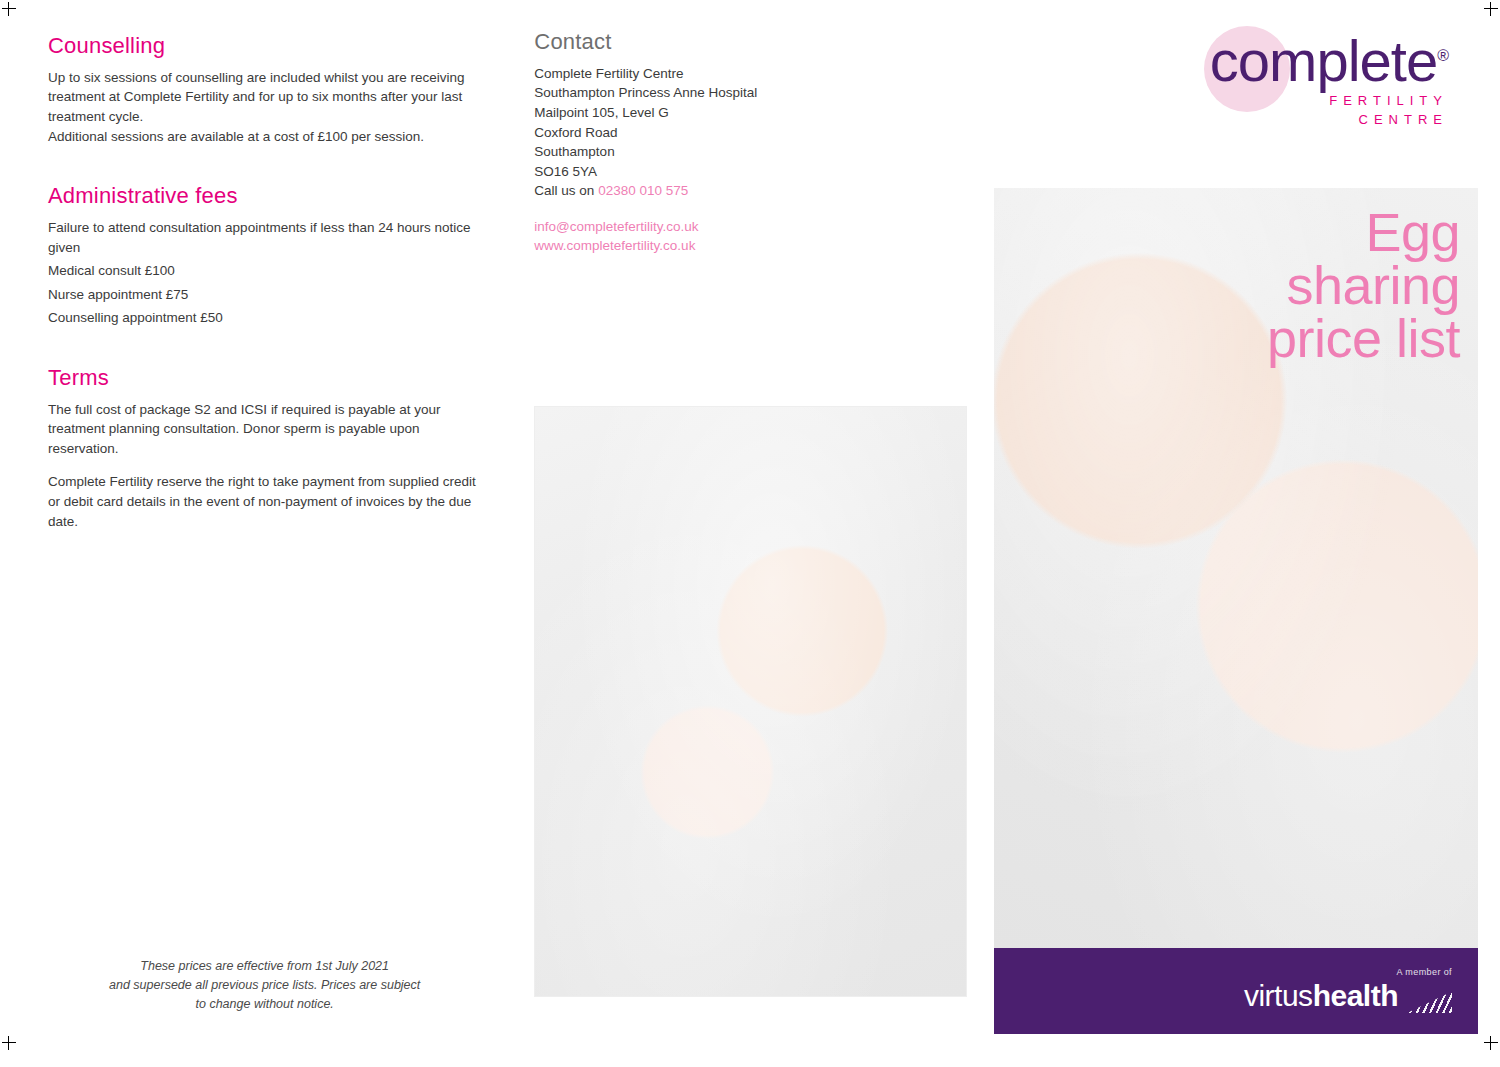Counselling
Up to six sessions of counselling are included whilst you are receiving treatment at Complete Fertility and for up to six months after your last treatment cycle.
Additional sessions are available at a cost of £100 per session.
Administrative fees
Failure to attend consultation appointments if less than 24 hours notice given
Medical consult £100
Nurse appointment £75
Counselling appointment £50
Terms
The full cost of package S2 and ICSI if required is payable at your treatment planning consultation. Donor sperm is payable upon reservation.
Complete Fertility reserve the right to take payment from supplied credit or debit card details in the event of non-payment of invoices by the due date.
These prices are effective from 1st July 2021
and supersede all previous price lists. Prices are subject
to change without notice.
Contact
Complete Fertility Centre
Southampton Princess Anne Hospital
Mailpoint 105, Level G
Coxford Road
Southampton
SO16 5YA
Call us on 02380 010 575
info@completefertility.co.uk
www.completefertility.co.uk
complete®
Fertility Centre
Egg sharing price list
A member of virtushealth